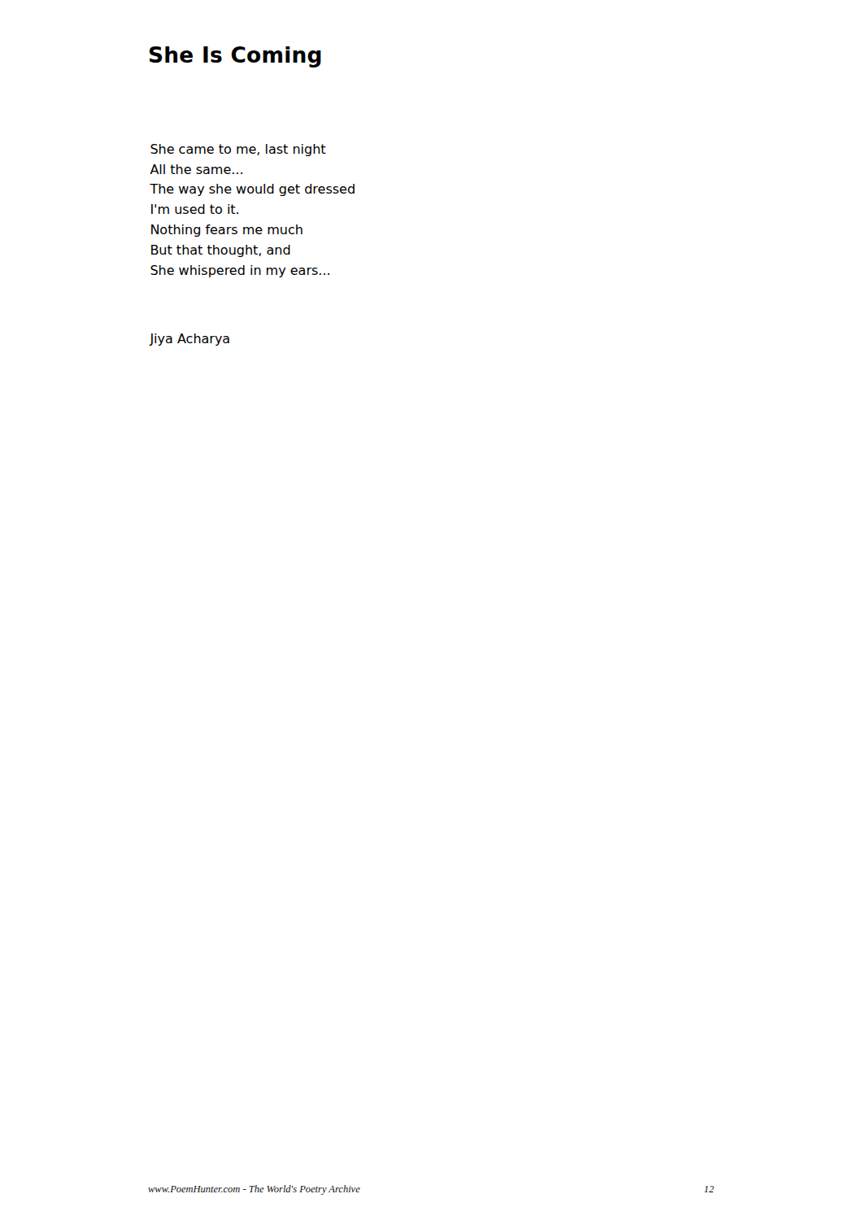She Is Coming
She came to me, last night All the same... The way she would get dressed I'm used to it. Nothing fears me much But that thought, and She whispered in my ears...
Jiya Acharya
www.PoemHunter.com - The World's Poetry Archive 12